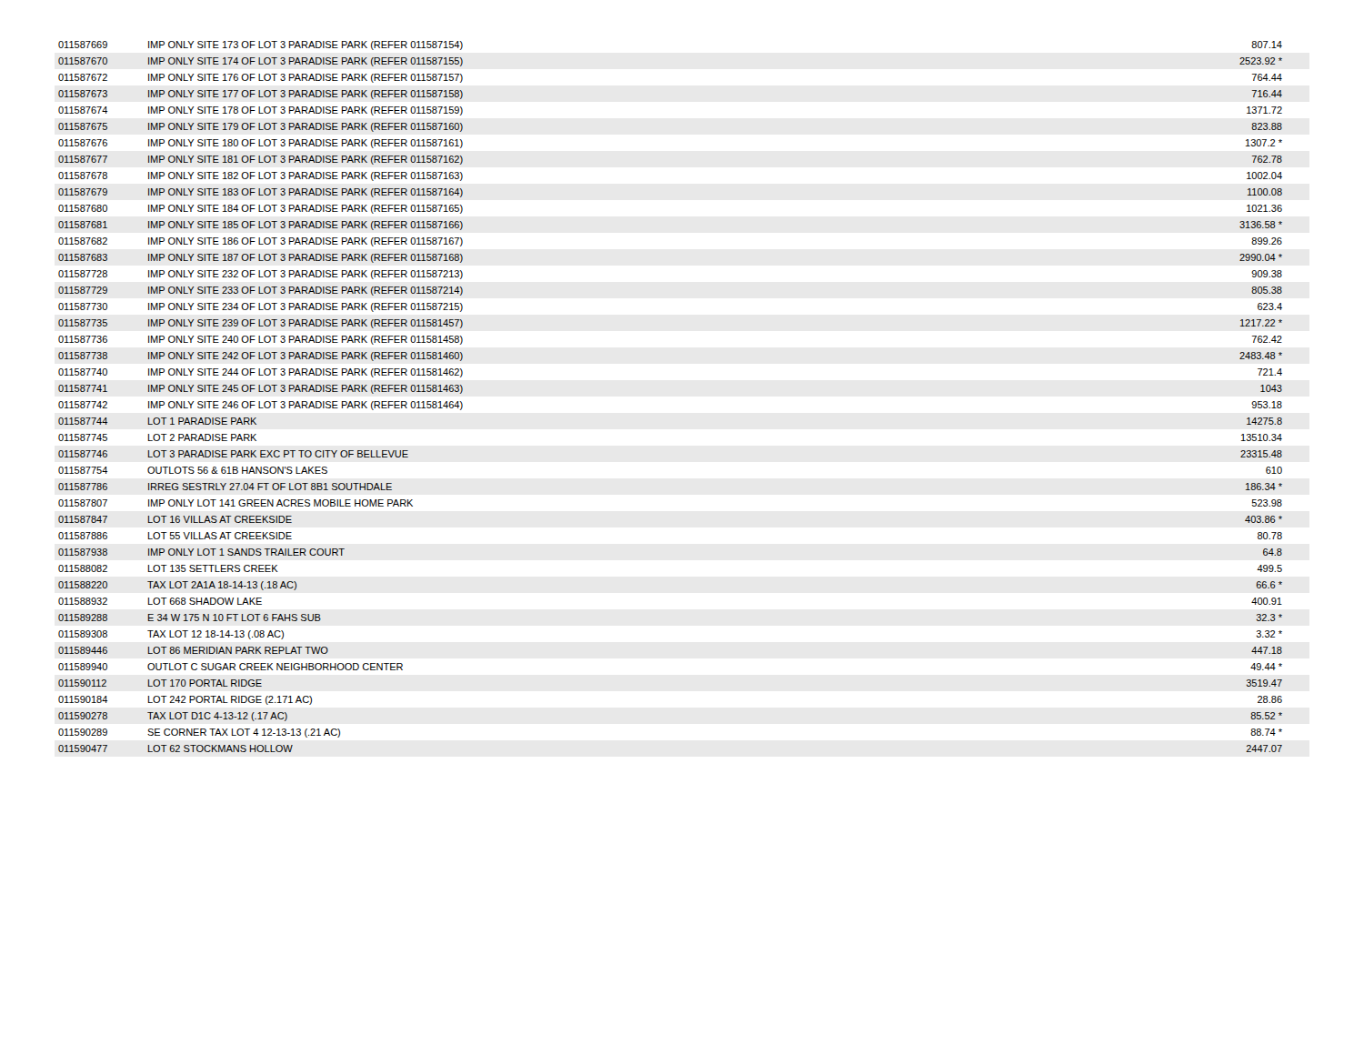| 011587669 | IMP ONLY SITE 173 OF LOT 3 PARADISE PARK (REFER 011587154) | 807.14 |
| 011587670 | IMP ONLY SITE 174 OF LOT 3 PARADISE PARK (REFER 011587155) | 2523.92 * |
| 011587672 | IMP ONLY SITE 176 OF LOT 3 PARADISE PARK (REFER 011587157) | 764.44 |
| 011587673 | IMP ONLY SITE 177 OF LOT 3 PARADISE PARK (REFER 011587158) | 716.44 |
| 011587674 | IMP ONLY SITE 178 OF LOT 3 PARADISE PARK (REFER 011587159) | 1371.72 |
| 011587675 | IMP ONLY SITE 179 OF LOT 3 PARADISE PARK (REFER 011587160) | 823.88 |
| 011587676 | IMP ONLY SITE 180 OF LOT 3 PARADISE PARK (REFER 011587161) | 1307.2 * |
| 011587677 | IMP ONLY SITE 181 OF LOT 3 PARADISE PARK (REFER 011587162) | 762.78 |
| 011587678 | IMP ONLY SITE 182 OF LOT 3 PARADISE PARK (REFER 011587163) | 1002.04 |
| 011587679 | IMP ONLY SITE 183 OF LOT 3 PARADISE PARK (REFER 011587164) | 1100.08 |
| 011587680 | IMP ONLY SITE 184 OF LOT 3 PARADISE PARK (REFER 011587165) | 1021.36 |
| 011587681 | IMP ONLY SITE 185 OF LOT 3 PARADISE PARK (REFER 011587166) | 3136.58 * |
| 011587682 | IMP ONLY SITE 186 OF LOT 3 PARADISE PARK (REFER 011587167) | 899.26 |
| 011587683 | IMP ONLY SITE 187 OF LOT 3 PARADISE PARK (REFER 011587168) | 2990.04 * |
| 011587728 | IMP ONLY SITE 232 OF LOT 3 PARADISE PARK (REFER 011587213) | 909.38 |
| 011587729 | IMP ONLY SITE 233 OF LOT 3 PARADISE PARK (REFER 011587214) | 805.38 |
| 011587730 | IMP ONLY SITE 234 OF LOT 3 PARADISE PARK (REFER 011587215) | 623.4 |
| 011587735 | IMP ONLY SITE 239 OF LOT 3 PARADISE PARK (REFER 011581457) | 1217.22 * |
| 011587736 | IMP ONLY SITE 240 OF LOT 3 PARADISE PARK (REFER 011581458) | 762.42 |
| 011587738 | IMP ONLY SITE 242 OF LOT 3 PARADISE PARK (REFER 011581460) | 2483.48 * |
| 011587740 | IMP ONLY SITE 244 OF LOT 3 PARADISE PARK (REFER 011581462) | 721.4 |
| 011587741 | IMP ONLY SITE 245 OF LOT 3 PARADISE PARK (REFER 011581463) | 1043 |
| 011587742 | IMP ONLY SITE 246 OF LOT 3 PARADISE PARK (REFER 011581464) | 953.18 |
| 011587744 | LOT 1 PARADISE PARK | 14275.8 |
| 011587745 | LOT 2 PARADISE PARK | 13510.34 |
| 011587746 | LOT 3 PARADISE PARK EXC PT TO CITY OF BELLEVUE | 23315.48 |
| 011587754 | OUTLOTS 56 & 61B HANSON'S LAKES | 610 |
| 011587786 | IRREG SESTRLY 27.04 FT OF LOT 8B1 SOUTHDALE | 186.34 * |
| 011587807 | IMP ONLY LOT 141 GREEN ACRES MOBILE HOME PARK | 523.98 |
| 011587847 | LOT 16 VILLAS AT CREEKSIDE | 403.86 * |
| 011587886 | LOT 55 VILLAS AT CREEKSIDE | 80.78 |
| 011587938 | IMP ONLY LOT 1 SANDS TRAILER COURT | 64.8 |
| 011588082 | LOT 135 SETTLERS CREEK | 499.5 |
| 011588220 | TAX LOT 2A1A 18-14-13 (.18 AC) | 66.6 * |
| 011588932 | LOT 668 SHADOW LAKE | 400.91 |
| 011589288 | E 34 W 175 N 10 FT LOT 6 FAHS SUB | 32.3 * |
| 011589308 | TAX LOT 12 18-14-13 (.08 AC) | 3.32 * |
| 011589446 | LOT 86 MERIDIAN PARK REPLAT TWO | 447.18 |
| 011589940 | OUTLOT C SUGAR CREEK NEIGHBORHOOD CENTER | 49.44 * |
| 011590112 | LOT 170 PORTAL RIDGE | 3519.47 |
| 011590184 | LOT 242 PORTAL RIDGE (2.171 AC) | 28.86 |
| 011590278 | TAX LOT D1C 4-13-12 (.17 AC) | 85.52 * |
| 011590289 | SE CORNER TAX LOT 4 12-13-13 (.21 AC) | 88.74 * |
| 011590477 | LOT 62 STOCKMANS HOLLOW | 2447.07 |